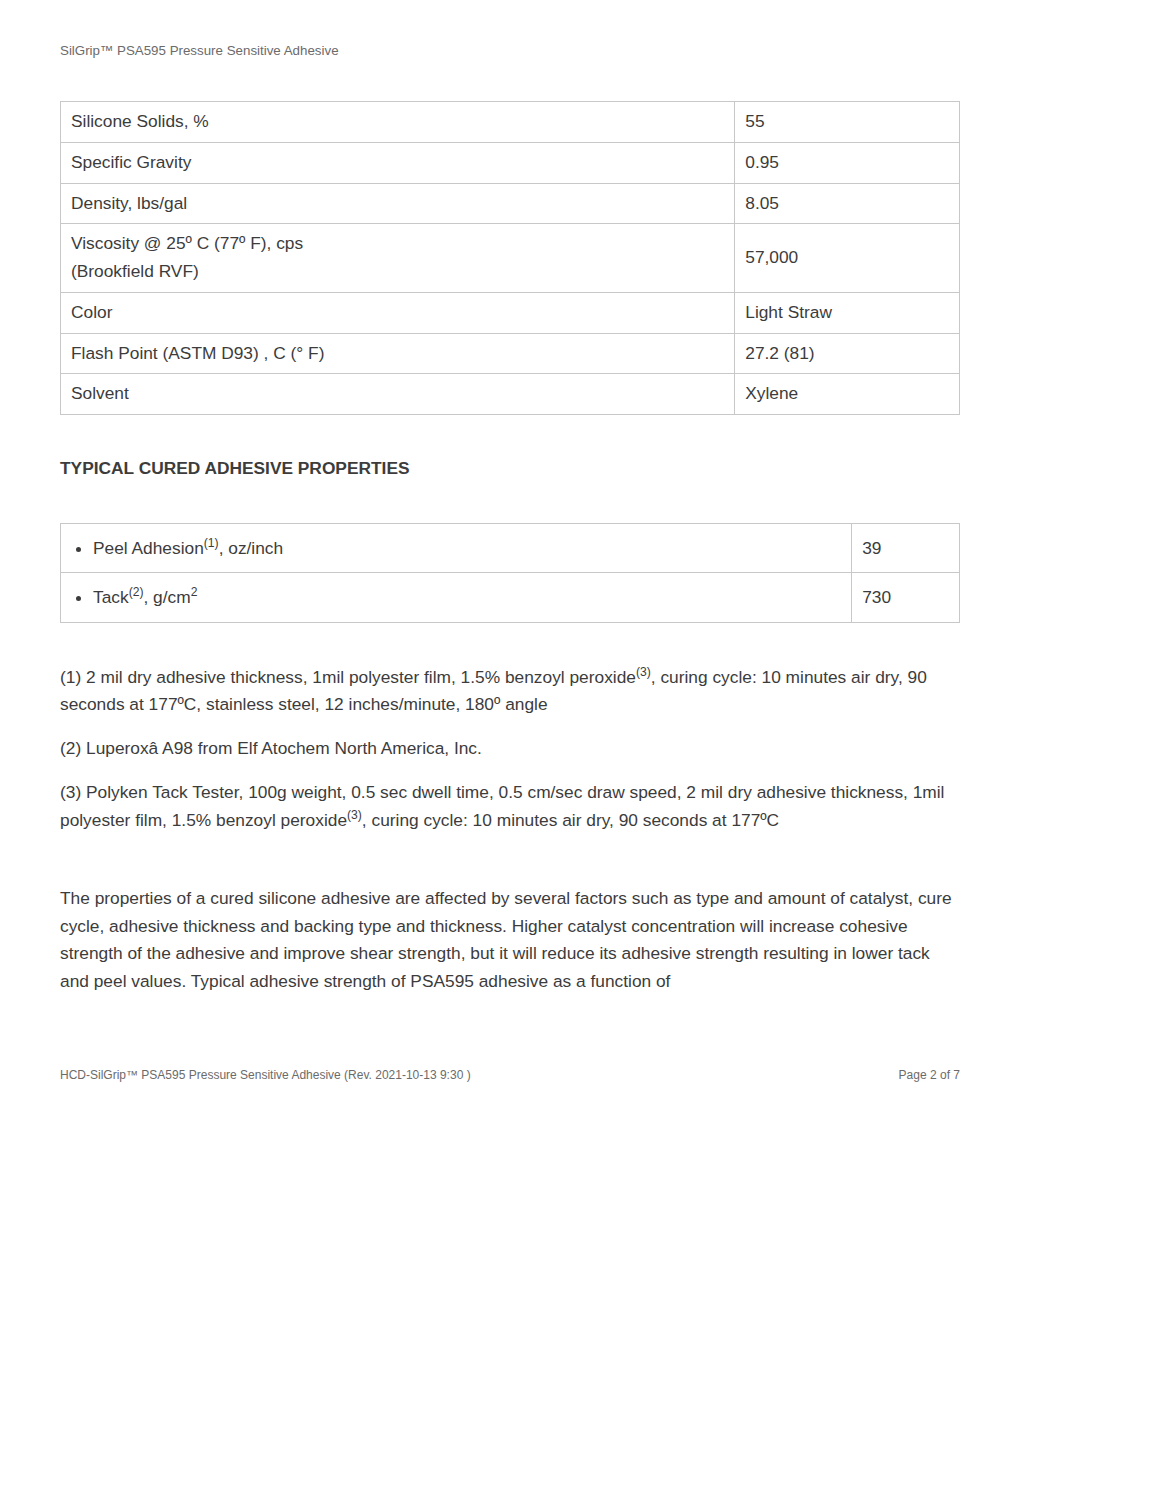SilGrip™ PSA595 Pressure Sensitive Adhesive
| Silicone Solids, % | 55 |
| Specific Gravity | 0.95 |
| Density, lbs/gal | 8.05 |
| Viscosity @ 25º C (77º F), cps (Brookfield RVF) | 57,000 |
| Color | Light Straw |
| Flash Point (ASTM D93) , C (° F) | 27.2 (81) |
| Solvent | Xylene |
TYPICAL CURED ADHESIVE PROPERTIES
| Peel Adhesion (1) , oz/inch | 39 |
| Tack (2) , g/cm 2 | 730 |
(1) 2 mil dry adhesive thickness, 1mil polyester film, 1.5% benzoyl peroxide(3), curing cycle: 10 minutes air dry, 90 seconds at 177ºC, stainless steel, 12 inches/minute, 180º angle
(2) Luperoxâ A98 from Elf Atochem North America, Inc.
(3) Polyken Tack Tester, 100g weight, 0.5 sec dwell time, 0.5 cm/sec draw speed, 2 mil dry adhesive thickness, 1mil polyester film, 1.5% benzoyl peroxide(3), curing cycle: 10 minutes air dry, 90 seconds at 177ºC
The properties of a cured silicone adhesive are affected by several factors such as type and amount of catalyst, cure cycle, adhesive thickness and backing type and thickness. Higher catalyst concentration will increase cohesive strength of the adhesive and improve shear strength, but it will reduce its adhesive strength resulting in lower tack and peel values. Typical adhesive strength of PSA595 adhesive as a function of
HCD-SilGrip™ PSA595 Pressure Sensitive Adhesive (Rev. 2021-10-13 9:30 ) Page 2 of 7